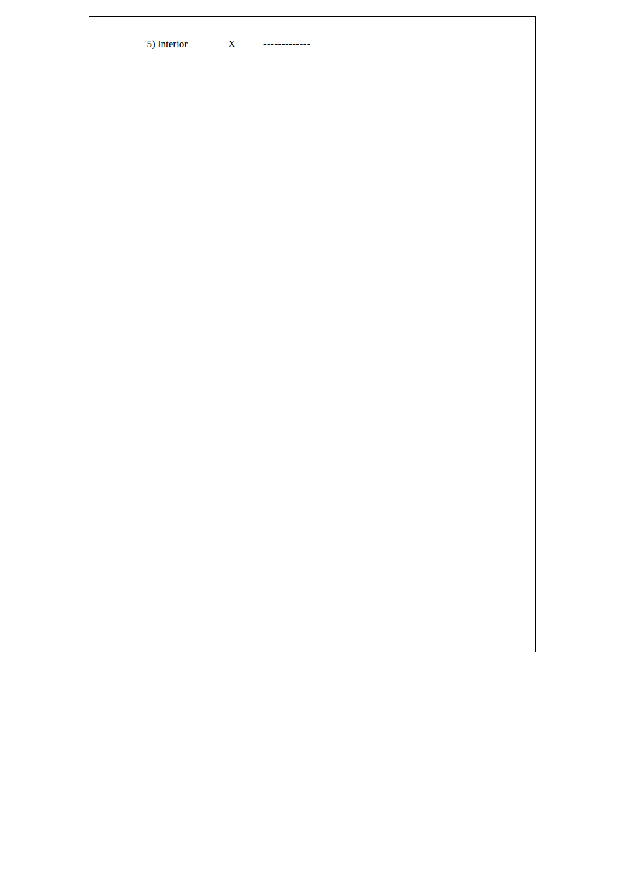5) Interior X-------------